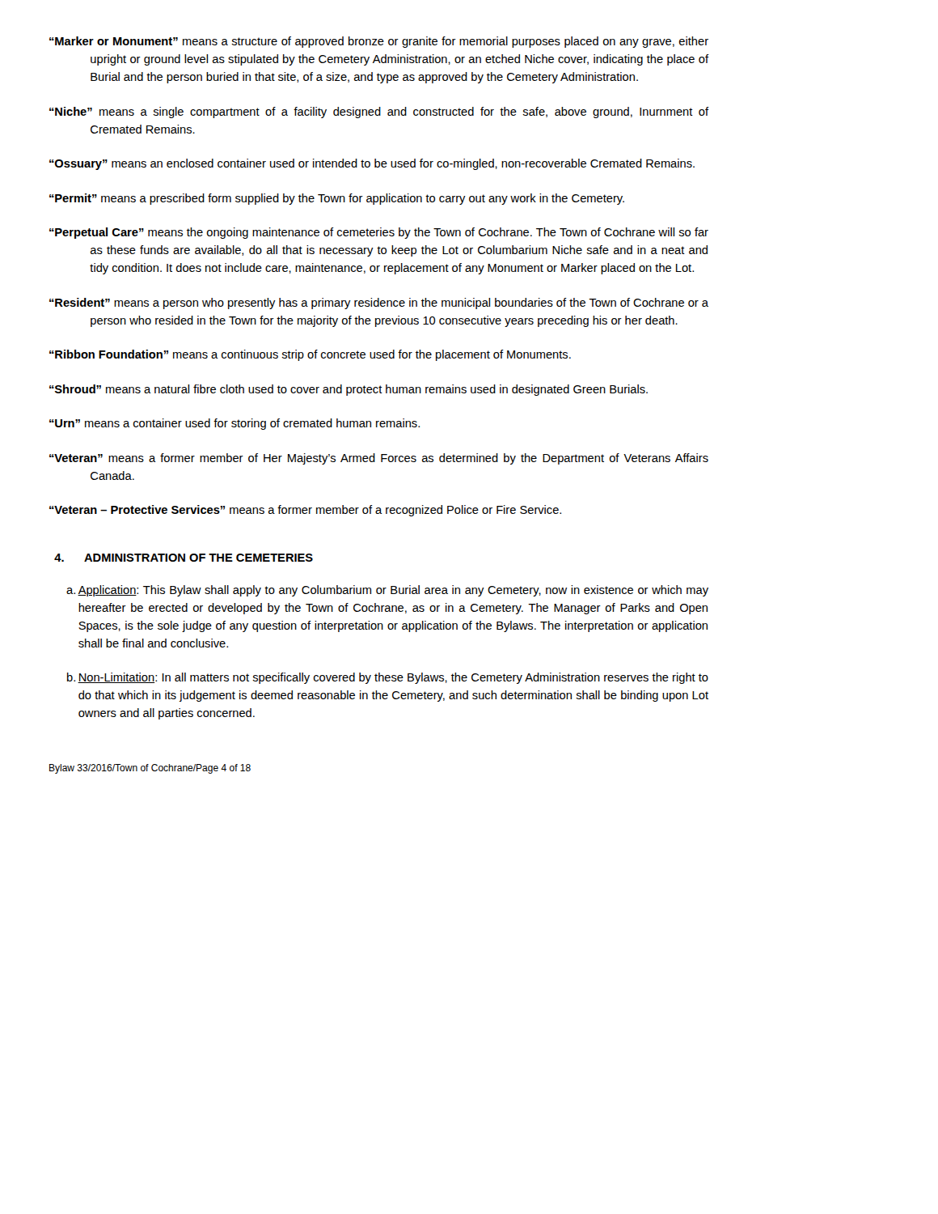“Marker or Monument” means a structure of approved bronze or granite for memorial purposes placed on any grave, either upright or ground level as stipulated by the Cemetery Administration, or an etched Niche cover, indicating the place of Burial and the person buried in that site, of a size, and type as approved by the Cemetery Administration.
“Niche” means a single compartment of a facility designed and constructed for the safe, above ground, Inurnment of Cremated Remains.
“Ossuary” means an enclosed container used or intended to be used for co-mingled, non-recoverable Cremated Remains.
“Permit” means a prescribed form supplied by the Town for application to carry out any work in the Cemetery.
“Perpetual Care” means the ongoing maintenance of cemeteries by the Town of Cochrane. The Town of Cochrane will so far as these funds are available, do all that is necessary to keep the Lot or Columbarium Niche safe and in a neat and tidy condition. It does not include care, maintenance, or replacement of any Monument or Marker placed on the Lot.
“Resident” means a person who presently has a primary residence in the municipal boundaries of the Town of Cochrane or a person who resided in the Town for the majority of the previous 10 consecutive years preceding his or her death.
“Ribbon Foundation” means a continuous strip of concrete used for the placement of Monuments.
“Shroud” means a natural fibre cloth used to cover and protect human remains used in designated Green Burials.
“Urn” means a container used for storing of cremated human remains.
“Veteran” means a former member of Her Majesty’s Armed Forces as determined by the Department of Veterans Affairs Canada.
“Veteran – Protective Services” means a former member of a recognized Police or Fire Service.
4.
ADMINISTRATION OF THE CEMETERIES
a.
Application: This Bylaw shall apply to any Columbarium or Burial area in any Cemetery, now in existence or which may hereafter be erected or developed by the Town of Cochrane, as or in a Cemetery. The Manager of Parks and Open Spaces, is the sole judge of any question of interpretation or application of the Bylaws. The interpretation or application shall be final and conclusive.
b.
Non-Limitation: In all matters not specifically covered by these Bylaws, the Cemetery Administration reserves the right to do that which in its judgement is deemed reasonable in the Cemetery, and such determination shall be binding upon Lot owners and all parties concerned.
Bylaw 33/2016/Town of Cochrane/Page 4 of 18